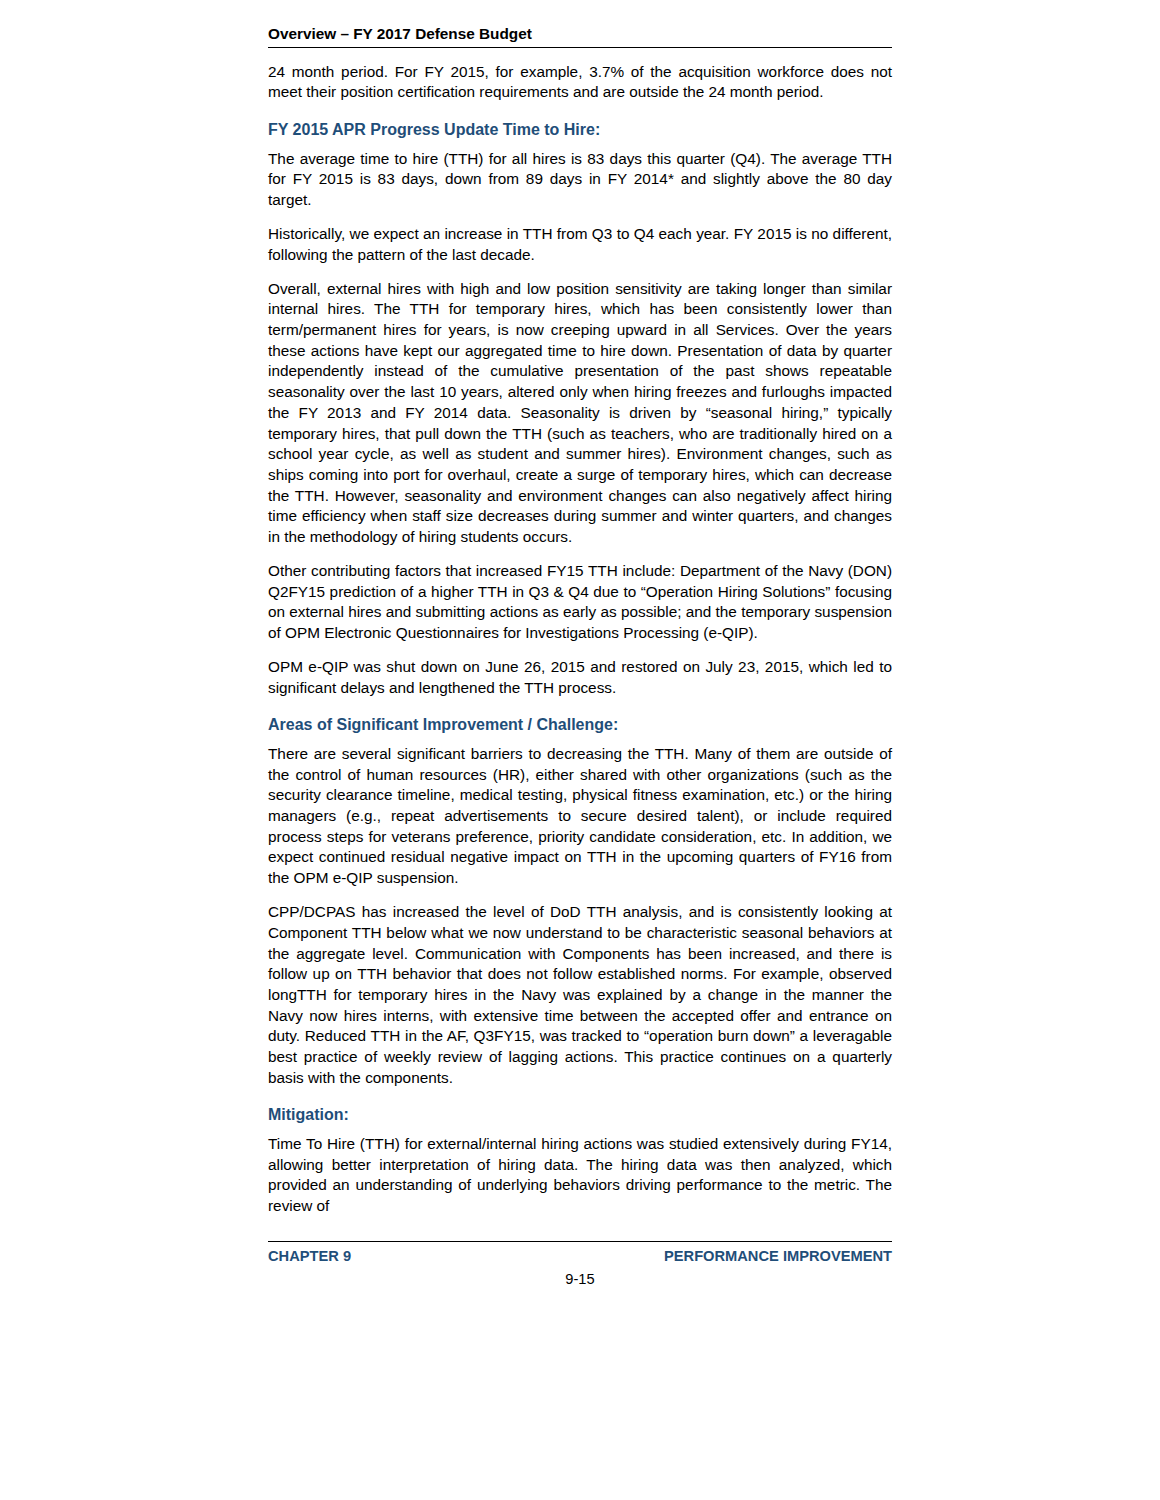Overview – FY 2017 Defense Budget
24 month period. For FY 2015, for example, 3.7% of the acquisition workforce does not meet their position certification requirements and are outside the 24 month period.
FY 2015 APR Progress Update Time to Hire:
The average time to hire (TTH) for all hires is 83 days this quarter (Q4). The average TTH for FY 2015 is 83 days, down from 89 days in FY 2014* and slightly above the 80 day target.
Historically, we expect an increase in TTH from Q3 to Q4 each year. FY 2015 is no different, following the pattern of the last decade.
Overall, external hires with high and low position sensitivity are taking longer than similar internal hires. The TTH for temporary hires, which has been consistently lower than term/permanent hires for years, is now creeping upward in all Services. Over the years these actions have kept our aggregated time to hire down. Presentation of data by quarter independently instead of the cumulative presentation of the past shows repeatable seasonality over the last 10 years, altered only when hiring freezes and furloughs impacted the FY 2013 and FY 2014 data. Seasonality is driven by “seasonal hiring,” typically temporary hires, that pull down the TTH (such as teachers, who are traditionally hired on a school year cycle, as well as student and summer hires). Environment changes, such as ships coming into port for overhaul, create a surge of temporary hires, which can decrease the TTH. However, seasonality and environment changes can also negatively affect hiring time efficiency when staff size decreases during summer and winter quarters, and changes in the methodology of hiring students occurs.
Other contributing factors that increased FY15 TTH include: Department of the Navy (DON) Q2FY15 prediction of a higher TTH in Q3 & Q4 due to “Operation Hiring Solutions” focusing on external hires and submitting actions as early as possible; and the temporary suspension of OPM Electronic Questionnaires for Investigations Processing (e-QIP).
OPM e-QIP was shut down on June 26, 2015 and restored on July 23, 2015, which led to significant delays and lengthened the TTH process.
Areas of Significant Improvement / Challenge:
There are several significant barriers to decreasing the TTH. Many of them are outside of the control of human resources (HR), either shared with other organizations (such as the security clearance timeline, medical testing, physical fitness examination, etc.) or the hiring managers (e.g., repeat advertisements to secure desired talent), or include required process steps for veterans preference, priority candidate consideration, etc. In addition, we expect continued residual negative impact on TTH in the upcoming quarters of FY16 from the OPM e-QIP suspension.
CPP/DCPAS has increased the level of DoD TTH analysis, and is consistently looking at Component TTH below what we now understand to be characteristic seasonal behaviors at the aggregate level. Communication with Components has been increased, and there is follow up on TTH behavior that does not follow established norms. For example, observed longTTH for temporary hires in the Navy was explained by a change in the manner the Navy now hires interns, with extensive time between the accepted offer and entrance on duty. Reduced TTH in the AF, Q3FY15, was tracked to “operation burn down” a leveragable best practice of weekly review of lagging actions. This practice continues on a quarterly basis with the components.
Mitigation:
Time To Hire (TTH) for external/internal hiring actions was studied extensively during FY14, allowing better interpretation of hiring data. The hiring data was then analyzed, which provided an understanding of underlying behaviors driving performance to the metric. The review of
CHAPTER 9
PERFORMANCE IMPROVEMENT
9-15